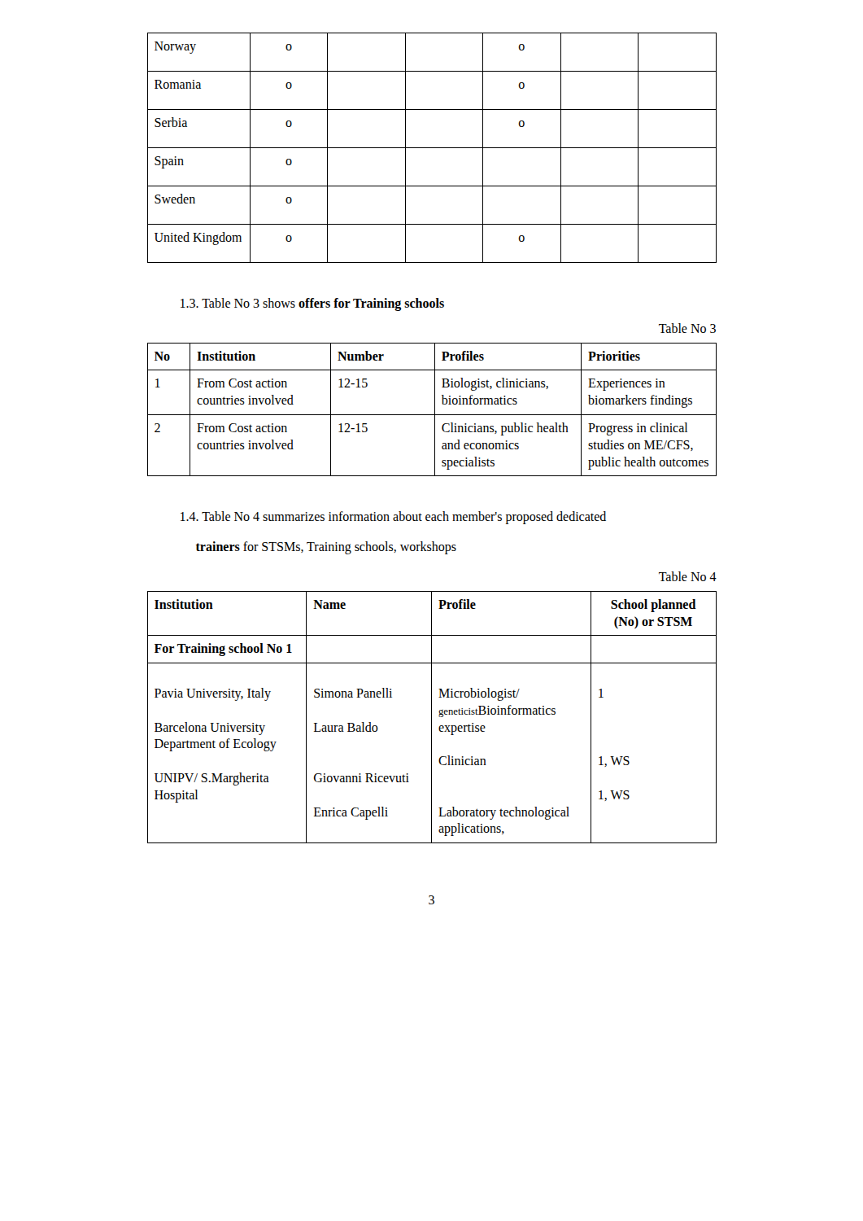| Norway | o | | | o | | |
| Romania | o | | | o | | |
| Serbia | o | | | o | | |
| Spain | o | | | | | |
| Sweden | o | | | | | |
| United Kingdom | o | | | o | | |
1.3. Table No 3 shows offers for Training schools
Table No 3
| No | Institution | Number | Profiles | Priorities |
| --- | --- | --- | --- | --- |
| 1 | From Cost action countries involved | 12-15 | Biologist, clinicians, bioinformatics | Experiences in biomarkers findings |
| 2 | From Cost action countries involved | 12-15 | Clinicians, public health and economics specialists | Progress in clinical studies on ME/CFS, public health outcomes |
1.4. Table No 4 summarizes information about each member's proposed dedicated
trainers for STSMs, Training schools, workshops
Table No 4
| Institution | Name | Profile | School planned (No) or STSM |
| --- | --- | --- | --- |
| For Training school No 1 | | | |
| Pavia University, Italy Barcelona University Department of Ecology UNIPV/ S.Margherita Hospital | Simona Panelli Laura Baldo Giovanni Ricevuti Enrica Capelli | Microbiologist/ geneticist Bioinformatics expertise Clinician Laboratory technological applications, | 1 1, WS 1, WS |
3